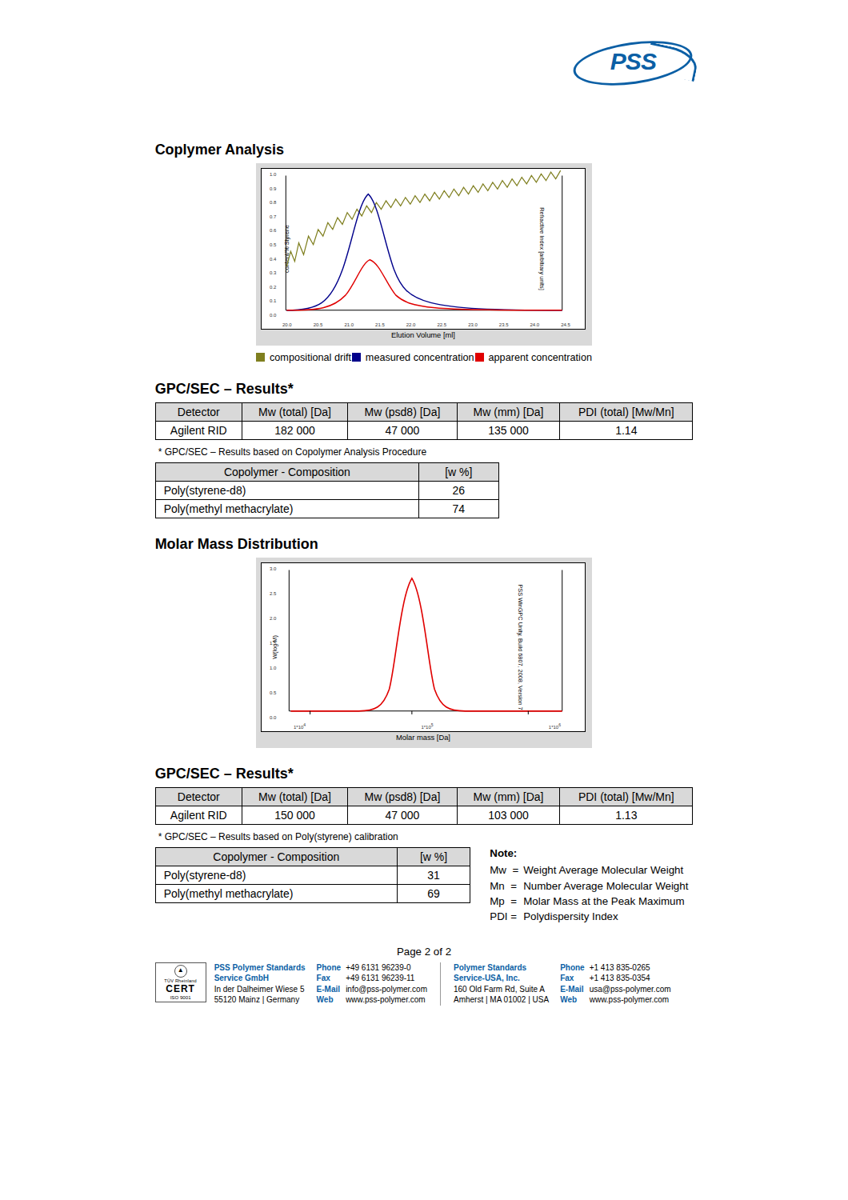PSS
Coplymer Analysis
content/% Styrene
Refractive Index [arbitrary units]
1.00.90.80.70.6 0.50.40.30.20.10.0
20.020.521.021.522.0 22.523.023.524.024.5
Elution Volume [ml]
compositional drift
measured concentration
apparent concentration
GPC/SEC – Results*
| Detector | Mw (total) [Da] | Mw (psd8) [Da] | Mw (mm) [Da] | PDI (total) [Mw/Mn] |
| --- | --- | --- | --- | --- |
| Agilent RID | 182 000 | 47 000 | 135 000 | 1.14 |
* GPC/SEC – Results based on Copolymer Analysis Procedure
| Copolymer - Composition | [w %] |
| --- | --- |
| Poly(styrene-d8) | 26 |
| Poly(methyl methacrylate) | 74 |
Molar Mass Distribution
W(log M)
PSS WinGPC Unity, Build 6807, 2008, Version 7
3.02.52.01.51.00.50.0
1*104 1*105 1*106
Molar mass [Da]
GPC/SEC – Results*
| Detector | Mw (total) [Da] | Mw (psd8) [Da] | Mw (mm) [Da] | PDI (total) [Mw/Mn] |
| --- | --- | --- | --- | --- |
| Agilent RID | 150 000 | 47 000 | 103 000 | 1.13 |
* GPC/SEC – Results based on Poly(styrene) calibration
| Copolymer - Composition | [w %] |
| --- | --- |
| Poly(styrene-d8) | 31 |
| Poly(methyl methacrylate) | 69 |
Note:
| Mw = | Weight Average Molecular Weight |
| Mn = | Number Average Molecular Weight |
| Mp = | Molar Mass at the Peak Maximum |
| PDI = | Polydispersity Index |
Page 2 of 2
▲
TÜV Rheinland
CERT
ISO 9001
PSS Polymer Standards
Service GmbH
In der Dalheimer Wiese 5
55120 Mainz | Germany
Phone+49 6131 96239-0 Fax+49 6131 96239-11 E-Mail info@pss-polymer.com Web www.pss-polymer.com
Polymer Standards
Service-USA, Inc.
160 Old Farm Rd, Suite A
Amherst | MA 01002 | USA
Phone+1 413 835-0265 Fax+1 413 835-0354 E-Mail usa@pss-polymer.com Web www.pss-polymer.com